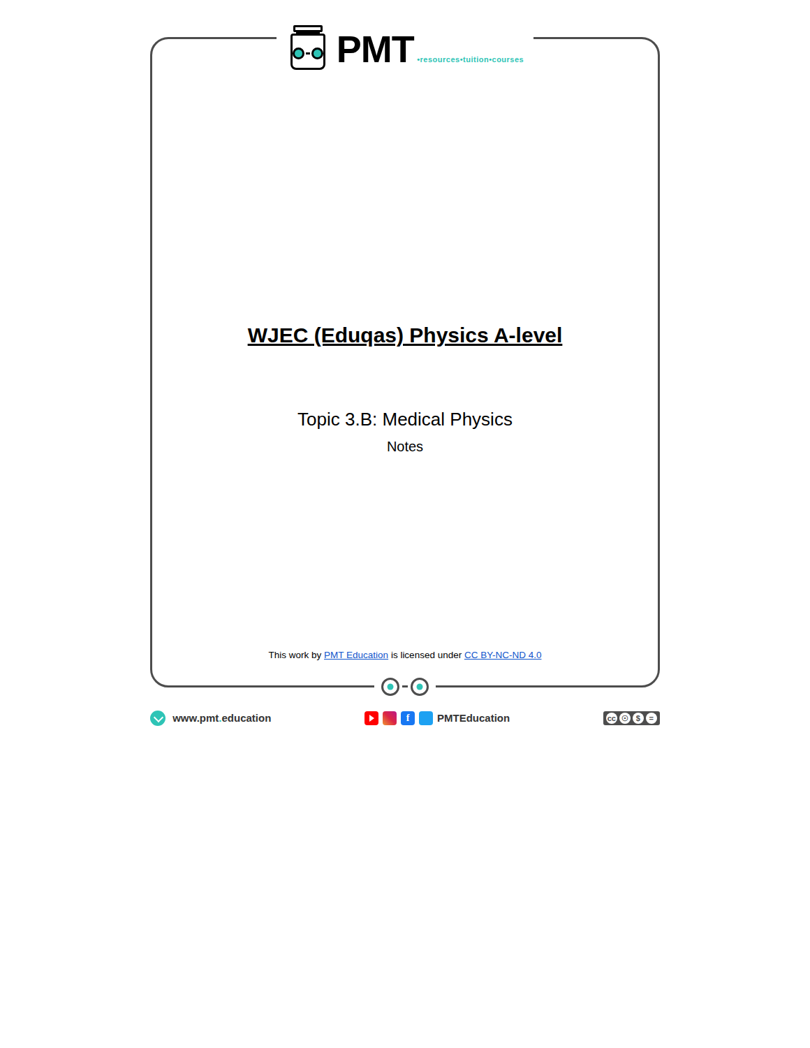PMT •resources•tuition•courses
WJEC (Eduqas) Physics A-level
Topic 3.B: Medical Physics
Notes
This work by PMT Education is licensed under CC BY-NC-ND 4.0
www.pmt. education
f PMTEducation
cc ☉ $ =